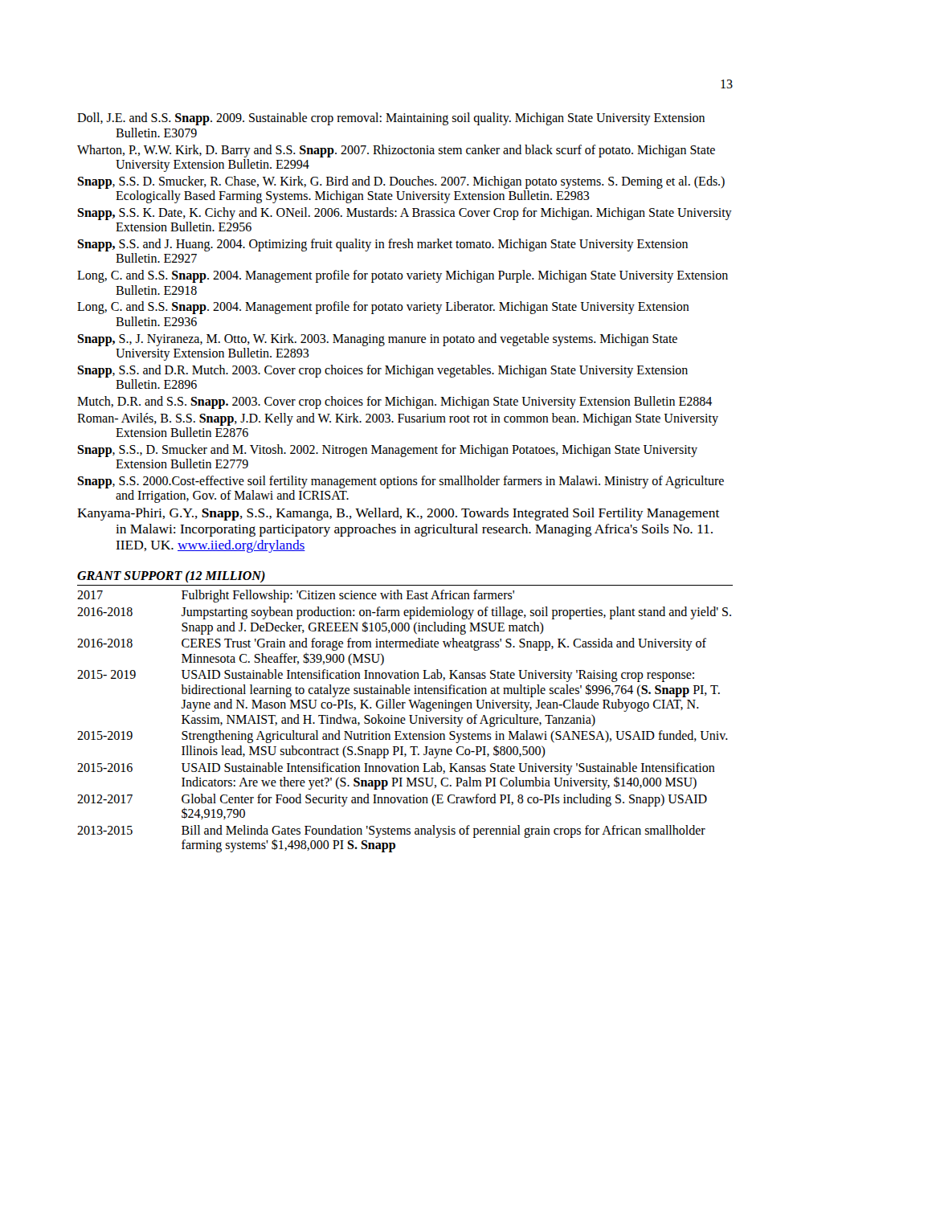13
Doll, J.E. and S.S. Snapp. 2009. Sustainable crop removal: Maintaining soil quality. Michigan State University Extension Bulletin. E3079
Wharton, P., W.W. Kirk, D. Barry and S.S. Snapp. 2007. Rhizoctonia stem canker and black scurf of potato. Michigan State University Extension Bulletin. E2994
Snapp, S.S. D. Smucker, R. Chase, W. Kirk, G. Bird and D. Douches. 2007. Michigan potato systems. S. Deming et al. (Eds.) Ecologically Based Farming Systems. Michigan State University Extension Bulletin. E2983
Snapp, S.S. K. Date, K. Cichy and K. ONeil. 2006. Mustards: A Brassica Cover Crop for Michigan. Michigan State University Extension Bulletin. E2956
Snapp, S.S. and J. Huang. 2004. Optimizing fruit quality in fresh market tomato. Michigan State University Extension Bulletin. E2927
Long, C. and S.S. Snapp. 2004. Management profile for potato variety Michigan Purple. Michigan State University Extension Bulletin. E2918
Long, C. and S.S. Snapp. 2004. Management profile for potato variety Liberator. Michigan State University Extension Bulletin. E2936
Snapp, S., J. Nyiraneza, M. Otto, W. Kirk. 2003. Managing manure in potato and vegetable systems. Michigan State University Extension Bulletin. E2893
Snapp, S.S. and D.R. Mutch. 2003. Cover crop choices for Michigan vegetables. Michigan State University Extension Bulletin. E2896
Mutch, D.R. and S.S. Snapp. 2003. Cover crop choices for Michigan. Michigan State University Extension Bulletin E2884
Roman- Avilés, B. S.S. Snapp, J.D. Kelly and W. Kirk. 2003. Fusarium root rot in common bean. Michigan State University Extension Bulletin E2876
Snapp, S.S., D. Smucker and M. Vitosh. 2002. Nitrogen Management for Michigan Potatoes, Michigan State University Extension Bulletin E2779
Snapp, S.S. 2000.Cost-effective soil fertility management options for smallholder farmers in Malawi. Ministry of Agriculture and Irrigation, Gov. of Malawi and ICRISAT.
Kanyama-Phiri, G.Y., Snapp, S.S., Kamanga, B., Wellard, K., 2000. Towards Integrated Soil Fertility Management in Malawi: Incorporating participatory approaches in agricultural research. Managing Africa's Soils No. 11. IIED, UK. www.iied.org/drylands
GRANT SUPPORT (12 MILLION)
| 2017 | Fulbright Fellowship: 'Citizen science with East African farmers' |
| 2016-2018 | Jumpstarting soybean production: on-farm epidemiology of tillage, soil properties, plant stand and yield' S. Snapp and J. DeDecker, GREEEN $105,000 (including MSUE match) |
| 2016-2018 | CERES Trust 'Grain and forage from intermediate wheatgrass' S. Snapp, K. Cassida and University of Minnesota C. Sheaffer, $39,900 (MSU) |
| 2015- 2019 | USAID Sustainable Intensification Innovation Lab, Kansas State University 'Raising crop response: bidirectional learning to catalyze sustainable intensification at multiple scales' $996,764 ( S. Snapp PI, T. Jayne and N. Mason MSU co-PIs, K. Giller Wageningen University, Jean-Claude Rubyogo CIAT, N. Kassim, NMAIST, and H. Tindwa, Sokoine University of Agriculture, Tanzania) |
| 2015-2019 | Strengthening Agricultural and Nutrition Extension Systems in Malawi (SANESA), USAID funded, Univ. Illinois lead, MSU subcontract (S.Snapp PI, T. Jayne Co-PI, $800,500) |
| 2015-2016 | USAID Sustainable Intensification Innovation Lab, Kansas State University 'Sustainable Intensification Indicators: Are we there yet?' (S. Snapp PI MSU, C. Palm PI Columbia University, $140,000 MSU) |
| 2012-2017 | Global Center for Food Security and Innovation (E Crawford PI, 8 co-PIs including S. Snapp) USAID $24,919,790 |
| 2013-2015 | Bill and Melinda Gates Foundation 'Systems analysis of perennial grain crops for African smallholder farming systems' $1,498,000 PI S. Snapp |